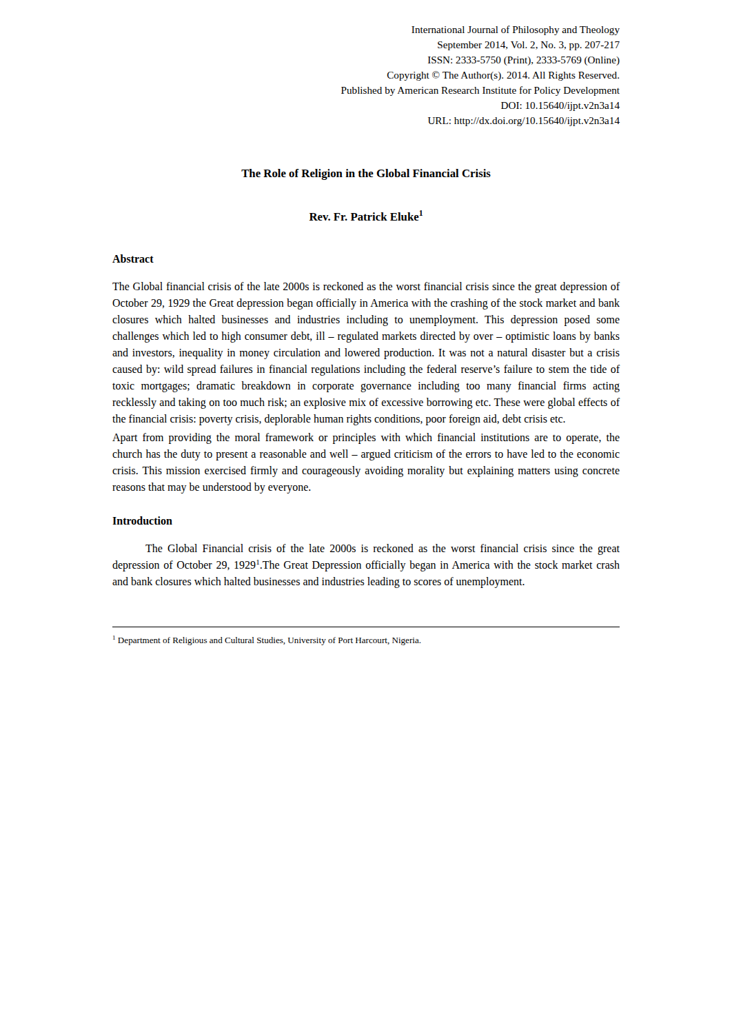International Journal of Philosophy and Theology
September 2014, Vol. 2, No. 3, pp. 207-217
ISSN: 2333-5750 (Print), 2333-5769 (Online)
Copyright © The Author(s). 2014. All Rights Reserved.
Published by American Research Institute for Policy Development
DOI: 10.15640/ijpt.v2n3a14
URL: http://dx.doi.org/10.15640/ijpt.v2n3a14
The Role of Religion in the Global Financial Crisis
Rev. Fr. Patrick Eluke1
Abstract
The Global financial crisis of the late 2000s is reckoned as the worst financial crisis since the great depression of October 29, 1929 the Great depression began officially in America with the crashing of the stock market and bank closures which halted businesses and industries including to unemployment. This depression posed some challenges which led to high consumer debt, ill – regulated markets directed by over – optimistic loans by banks and investors, inequality in money circulation and lowered production. It was not a natural disaster but a crisis caused by: wild spread failures in financial regulations including the federal reserve’s failure to stem the tide of toxic mortgages; dramatic breakdown in corporate governance including too many financial firms acting recklessly and taking on too much risk; an explosive mix of excessive borrowing etc. These were global effects of the financial crisis: poverty crisis, deplorable human rights conditions, poor foreign aid, debt crisis etc.
Apart from providing the moral framework or principles with which financial institutions are to operate, the church has the duty to present a reasonable and well – argued criticism of the errors to have led to the economic crisis. This mission exercised firmly and courageously avoiding morality but explaining matters using concrete reasons that may be understood by everyone.
Introduction
The Global Financial crisis of the late 2000s is reckoned as the worst financial crisis since the great depression of October 29, 19291.The Great Depression officially began in America with the stock market crash and bank closures which halted businesses and industries leading to scores of unemployment.
1 Department of Religious and Cultural Studies, University of Port Harcourt, Nigeria.